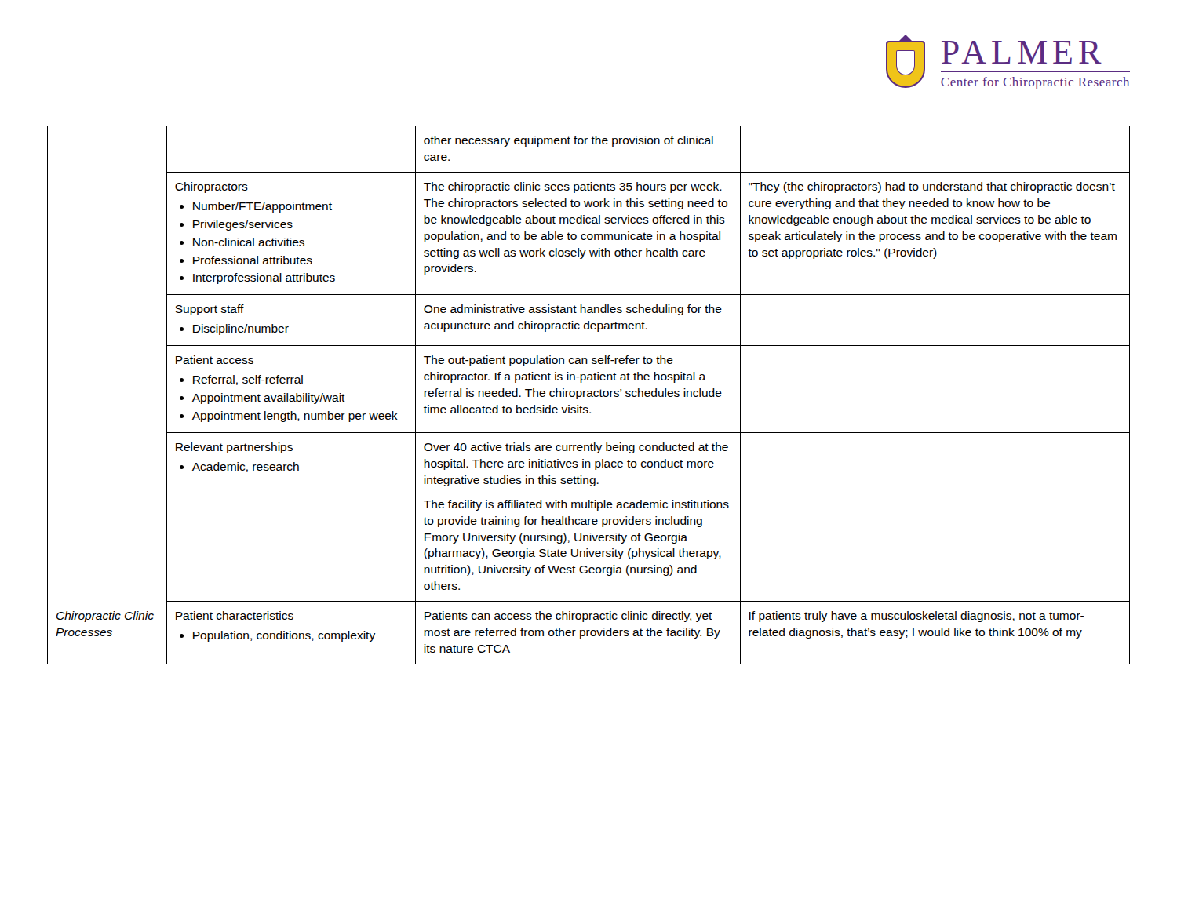PALMER
Center for Chiropractic Research
| | | other necessary equipment for the provision of clinical care. | |
| | Chiropractors Number/FTE/appointment Privileges/services Non-clinical activities Professional attributes Interprofessional attributes | The chiropractic clinic sees patients 35 hours per week. The chiropractors selected to work in this setting need to be knowledgeable about medical services offered in this population, and to be able to communicate in a hospital setting as well as work closely with other health care providers. | "They (the chiropractors) had to understand that chiropractic doesn’t cure everything and that they needed to know how to be knowledgeable enough about the medical services to be able to speak articulately in the process and to be cooperative with the team to set appropriate roles." (Provider) |
| | Support staff Discipline/number | One administrative assistant handles scheduling for the acupuncture and chiropractic department. | |
| | Patient access Referral, self-referral Appointment availability/wait Appointment length, number per week | The out-patient population can self-refer to the chiropractor. If a patient is in-patient at the hospital a referral is needed. The chiropractors’ schedules include time allocated to bedside visits. | |
| | Relevant partnerships Academic, research | Over 40 active trials are currently being conducted at the hospital. There are initiatives in place to conduct more integrative studies in this setting. The facility is affiliated with multiple academic institutions to provide training for healthcare providers including Emory University (nursing), University of Georgia (pharmacy), Georgia State University (physical therapy, nutrition), University of West Georgia (nursing) and others. | |
| Chiropractic Clinic Processes | Patient characteristics Population, conditions, complexity | Patients can access the chiropractic clinic directly, yet most are referred from other providers at the facility. By its nature CTCA | If patients truly have a musculoskeletal diagnosis, not a tumor-related diagnosis, that’s easy; I would like to think 100% of my |